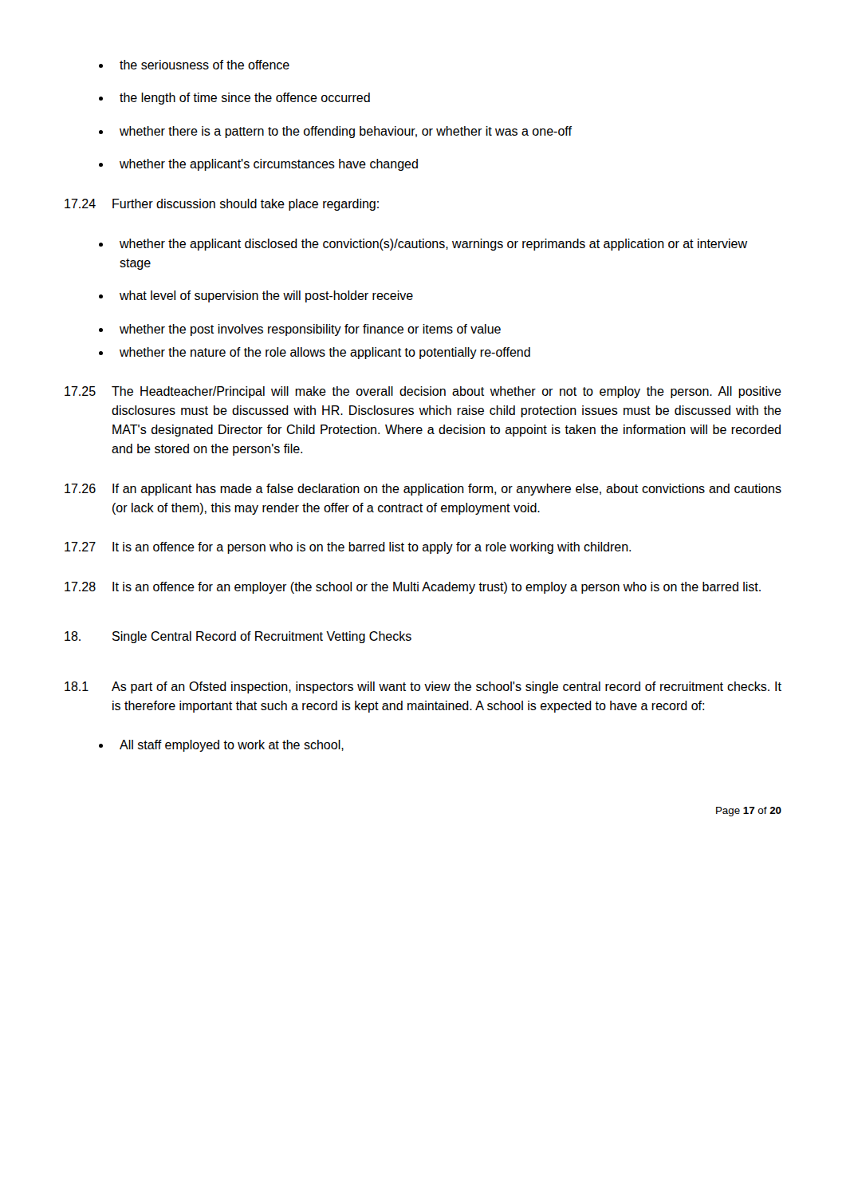the seriousness of the offence
the length of time since the offence occurred
whether there is a pattern to the offending behaviour, or whether it was a one-off
whether the applicant's circumstances have changed
17.24 Further discussion should take place regarding:
whether the applicant disclosed the conviction(s)/cautions, warnings or reprimands at application or at interview stage
what level of supervision the will post-holder receive
whether the post involves responsibility for finance or items of value
whether the nature of the role allows the applicant to potentially re-offend
17.25 The Headteacher/Principal will make the overall decision about whether or not to employ the person. All positive disclosures must be discussed with HR. Disclosures which raise child protection issues must be discussed with the MAT's designated Director for Child Protection. Where a decision to appoint is taken the information will be recorded and be stored on the person's file.
17.26 If an applicant has made a false declaration on the application form, or anywhere else, about convictions and cautions (or lack of them), this may render the offer of a contract of employment void.
17.27 It is an offence for a person who is on the barred list to apply for a role working with children.
17.28 It is an offence for an employer (the school or the Multi Academy trust) to employ a person who is on the barred list.
18. Single Central Record of Recruitment Vetting Checks
18.1 As part of an Ofsted inspection, inspectors will want to view the school's single central record of recruitment checks. It is therefore important that such a record is kept and maintained. A school is expected to have a record of:
All staff employed to work at the school,
Page 17 of 20